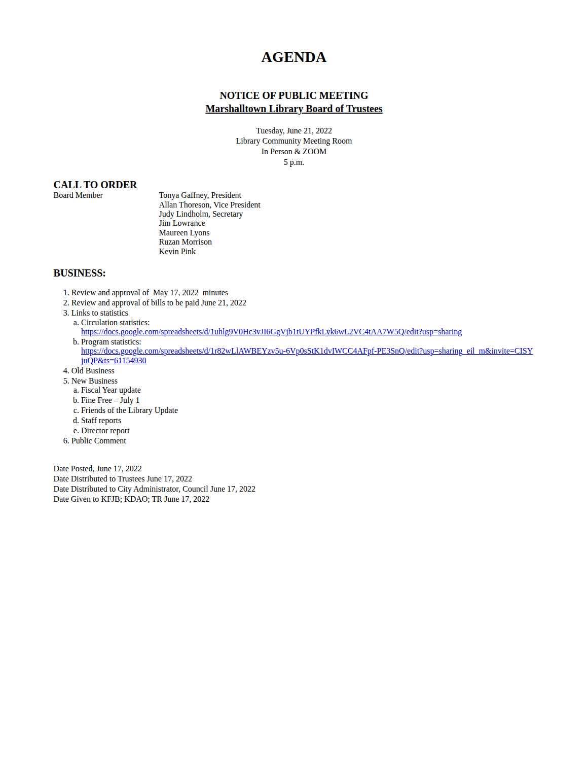AGENDA
NOTICE OF PUBLIC MEETING
Marshalltown Library Board of Trustees
Tuesday, June 21, 2022
Library Community Meeting Room
In Person & ZOOM
5 p.m.
CALL TO ORDER
Board Member
Tonya Gaffney, President
Allan Thoreson, Vice President
Judy Lindholm, Secretary
Jim Lowrance
Maureen Lyons
Ruzan Morrison
Kevin Pink
BUSINESS:
Review and approval of May 17, 2022 minutes
Review and approval of bills to be paid June 21, 2022
Links to statistics
Circulation statistics:
https://docs.google.com/spreadsheets/d/1uhlg9V0Hc3vJI6GgVjb1tUYPfkLyk6wL2VC4tAA7W5Q/edit?usp=sharing
Program statistics:
https://docs.google.com/spreadsheets/d/1r82wLlAWBEYzv5u-6Vp0sStK1dvIWCC4AFpf-PE3SnQ/edit?usp=sharing_eil_m&invite=CISYjuQP&ts=61154930
Old Business
New Business
Fiscal Year update
Fine Free – July 1
Friends of the Library Update
Staff reports
Director report
Public Comment
Date Posted, June 17, 2022
Date Distributed to Trustees June 17, 2022
Date Distributed to City Administrator, Council June 17, 2022
Date Given to KFJB; KDAO; TR June 17, 2022